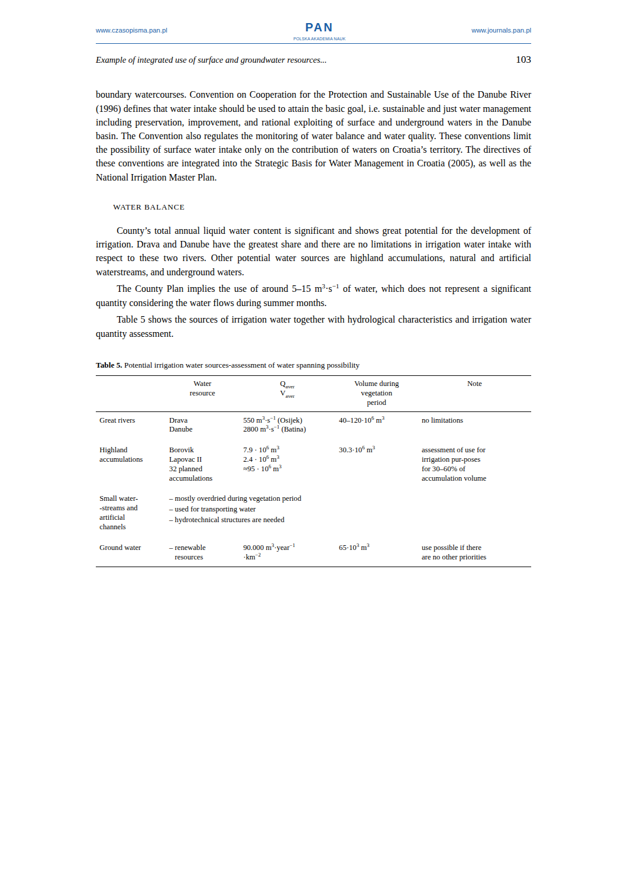www.czasopisma.pan.pl PAN POLSKA AKADEMIA NAUK www.journals.pan.pl
Example of integrated use of surface and groundwater resources... 103
boundary watercourses. Convention on Cooperation for the Protection and Sustainable Use of the Danube River (1996) defines that water intake should be used to attain the basic goal, i.e. sustainable and just water management including preservation, improvement, and rational exploiting of surface and underground waters in the Danube basin. The Convention also regulates the monitoring of water balance and water quality. These conventions limit the possibility of surface water intake only on the contribution of waters on Croatia’s territory. The directives of these conventions are integrated into the Strategic Basis for Water Management in Croatia (2005), as well as the National Irrigation Master Plan.
Water balance
County’s total annual liquid water content is significant and shows great potential for the development of irrigation. Drava and Danube have the greatest share and there are no limitations in irrigation water intake with respect to these two rivers. Other potential water sources are highland accumulations, natural and artificial waterstreams, and underground waters.
The County Plan implies the use of around 5–15 m3·s−1 of water, which does not represent a significant quantity considering the water flows during summer months.
Table 5 shows the sources of irrigation water together with hydrological characteristics and irrigation water quantity assessment.
Table 5. Potential irrigation water sources-assessment of water spanning possibility
| | Water resource | Q aver V aver | Volume during vegetation period | Note |
| --- | --- | --- | --- | --- |
| Great rivers | Drava Danube | 550 m 3 ·s −1 (Osijek) 2800 m 3 ·s −1 (Batina) | 40–120·10 6 m 3 | no limitations |
| Highland accumulations | Borovik Lapovac II 32 planned accumulations | 7.9 · 10 6 m 3 2.4 · 10 6 m 3 ≈95 · 10 6 m 3 | 30.3·10 6 m 3 | assessment of use for irrigation pur-poses for 30–60% of accumulation volume |
| Small water- -streams and artificial channels | – mostly overdried during vegetation period – used for transporting water – hydrotechnical structures are needed |
| Ground water | – renewable resources | 90.000 m 3 ·year −1 ·km −2 | 65·10 3 m 3 | use possible if there are no other priorities |